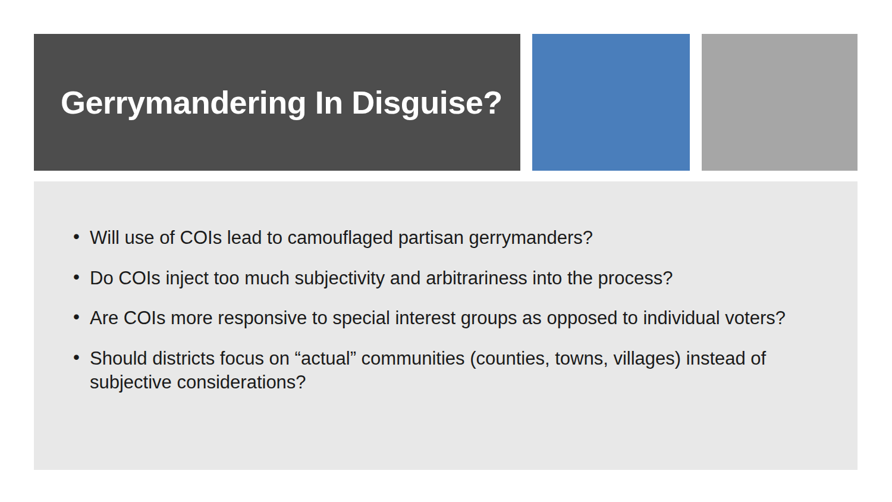Gerrymandering In Disguise?
Will use of COIs lead to camouflaged partisan gerrymanders?
Do COIs inject too much subjectivity and arbitrariness into the process?
Are COIs more responsive to special interest groups as opposed to individual voters?
Should districts focus on “actual” communities (counties, towns, villages) instead of subjective considerations?